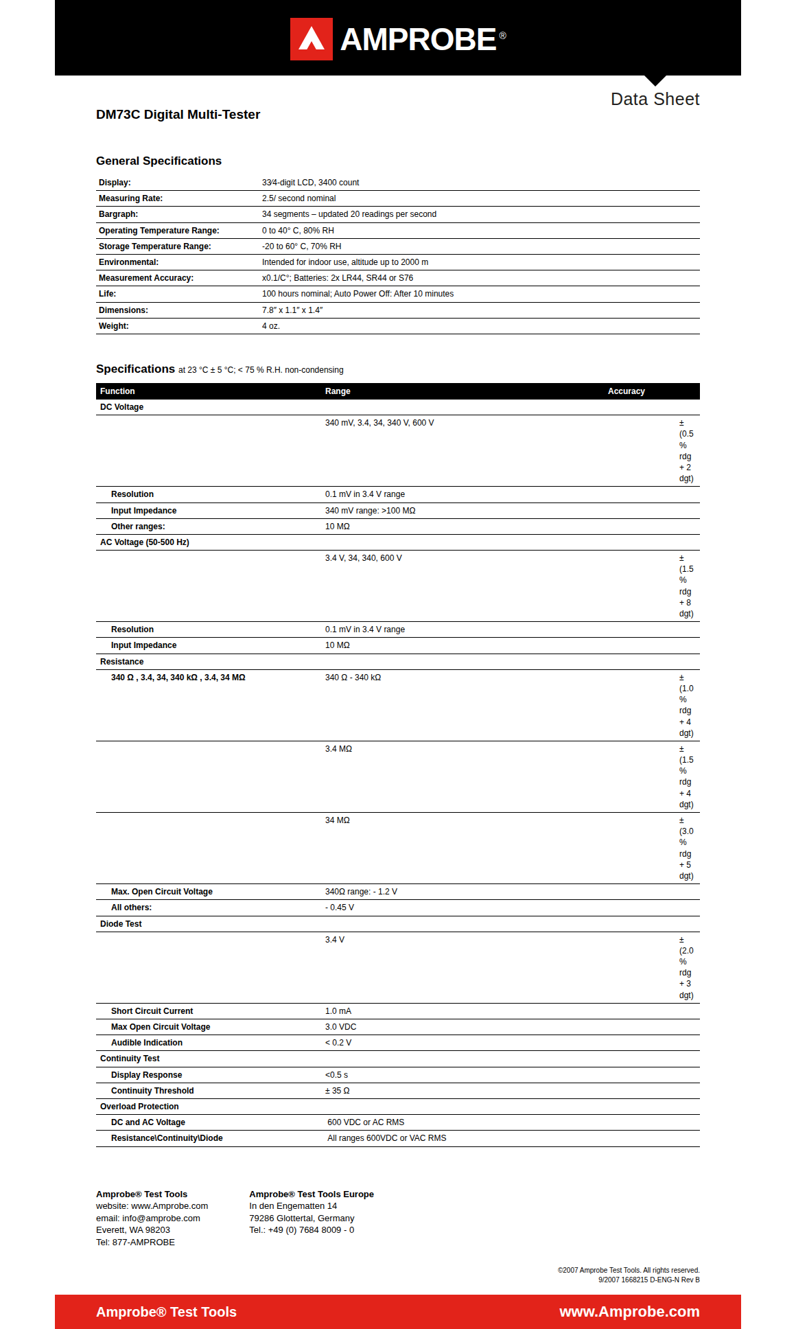AMPROBE®
Data Sheet
DM73C Digital Multi-Tester
General Specifications
| Display: | 33⁄4-digit LCD, 3400 count |
| Measuring Rate: | 2.5/ second nominal |
| Bargraph: | 34 segments – updated 20 readings per second |
| Operating Temperature Range: | 0 to 40° C, 80% RH |
| Storage Temperature Range: | -20 to 60° C, 70% RH |
| Environmental: | Intended for indoor use, altitude up to 2000 m |
| Measurement Accuracy: | x0.1/C°; Batteries: 2x LR44, SR44 or S76 |
| Life: | 100 hours nominal; Auto Power Off: After 10 minutes |
| Dimensions: | 7.8″ x 1.1″ x 1.4″ |
| Weight: | 4 oz. |
Specifications at 23 °C ± 5 °C; < 75 % R.H. non-condensing
| Function | Range | Accuracy |
| --- | --- | --- |
| DC Voltage | | |
| | 340 mV, 3.4, 34, 340 V, 600 V | ± (0.5 % rdg + 2 dgt) |
| Resolution | 0.1 mV in 3.4 V range | |
| Input Impedance | 340 mV range: >100 MΩ | |
| Other ranges: | 10 MΩ | |
| AC Voltage (50-500 Hz) | | |
| | 3.4 V, 34, 340, 600 V | ± (1.5 % rdg + 8 dgt) |
| Resolution | 0.1 mV in 3.4 V range | |
| Input Impedance | 10 MΩ | |
| Resistance | | |
| 340 Ω , 3.4, 34, 340 kΩ , 3.4, 34 MΩ | 340 Ω - 340 kΩ | ± (1.0 % rdg + 4 dgt) |
| | 3.4 MΩ | ± (1.5 % rdg + 4 dgt) |
| | 34 MΩ | ± (3.0 % rdg + 5 dgt) |
| Max. Open Circuit Voltage | 340Ω range: - 1.2 V | |
| All others: | - 0.45 V | |
| Diode Test | | |
| | 3.4 V | ± (2.0 % rdg + 3 dgt) |
| Short Circuit Current | 1.0 mA | |
| Max Open Circuit Voltage | 3.0 VDC | |
| Audible Indication | < 0.2 V | |
| Continuity Test | | |
| Display Response | <0.5 s | |
| Continuity Threshold | ± 35 Ω | |
| Overload Protection | | |
| DC and AC Voltage | 600 VDC or AC RMS | |
| Resistance\Continuity\Diode | All ranges 600VDC or VAC RMS | |
Amprobe® Test Tools
website: www.Amprobe.com
email: info@amprobe.com
Everett, WA 98203
Tel: 877-AMPROBE
Amprobe® Test Tools Europe
In den Engematten 14
79286 Glottertal, Germany
Tel.: +49 (0) 7684 8009 - 0
©2007 Amprobe Test Tools. All rights reserved.
9/2007 1668215 D-ENG-N Rev B
Amprobe® Test Tools
www.Amprobe.com